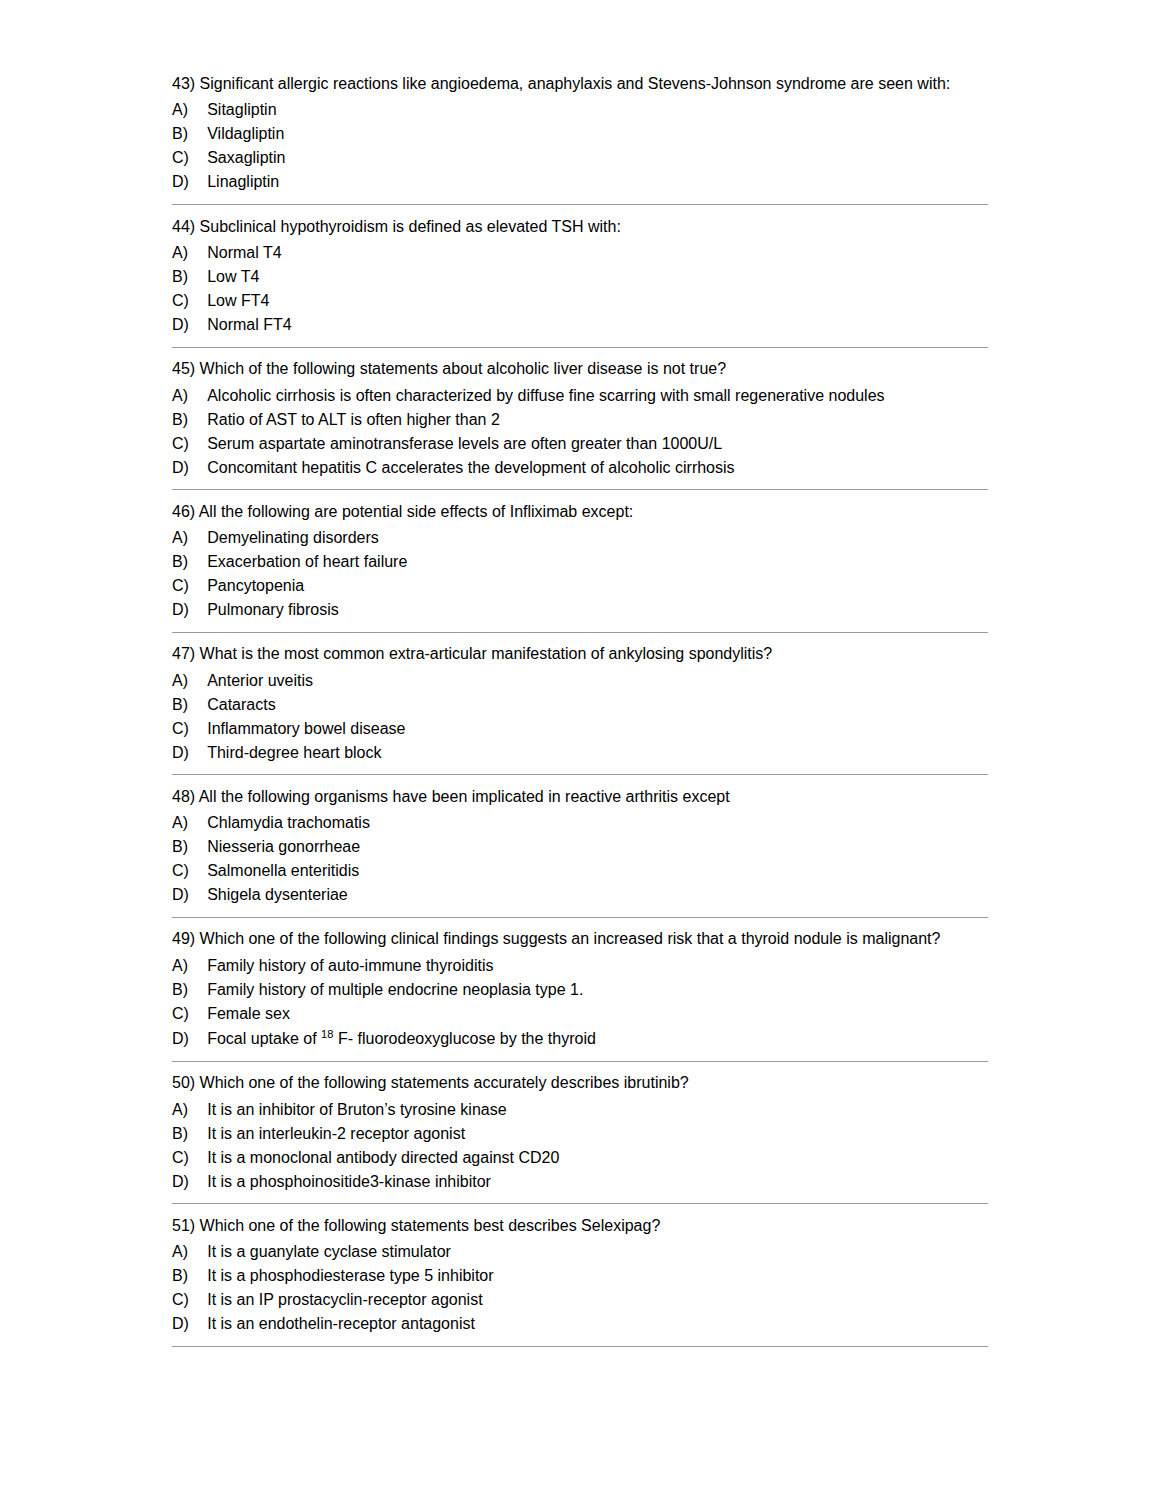43) Significant allergic reactions like angioedema, anaphylaxis and Stevens-Johnson syndrome are seen with:
A) Sitagliptin
B) Vildagliptin
C) Saxagliptin
D) Linagliptin
44) Subclinical hypothyroidism is defined as elevated TSH with:
A) Normal T4
B) Low T4
C) Low FT4
D) Normal FT4
45) Which of the following statements about alcoholic liver disease is not true?
A) Alcoholic cirrhosis is often characterized by diffuse fine scarring with small regenerative nodules
B) Ratio of AST to ALT is often higher than 2
C) Serum aspartate aminotransferase levels are often greater than 1000U/L
D) Concomitant hepatitis C accelerates the development of alcoholic cirrhosis
46) All the following are potential side effects of Infliximab except:
A) Demyelinating disorders
B) Exacerbation of heart failure
C) Pancytopenia
D) Pulmonary fibrosis
47) What is the most common extra-articular manifestation of ankylosing spondylitis?
A) Anterior uveitis
B) Cataracts
C) Inflammatory bowel disease
D) Third-degree heart block
48) All the following organisms have been implicated in reactive arthritis except
A) Chlamydia trachomatis
B) Niesseria gonorrheae
C) Salmonella enteritidis
D) Shigela dysenteriae
49) Which one of the following clinical findings suggests an increased risk that a thyroid nodule is malignant?
A) Family history of auto-immune thyroiditis
B) Family history of multiple endocrine neoplasia type 1.
C) Female sex
D) Focal uptake of 18 F- fluorodeoxyglucose by the thyroid
50) Which one of the following statements accurately describes ibrutinib?
A) It is an inhibitor of Bruton’s tyrosine kinase
B) It is an interleukin-2 receptor agonist
C) It is a monoclonal antibody directed against CD20
D) It is a phosphoinositide3-kinase inhibitor
51) Which one of the following statements best describes Selexipag?
A) It is a guanylate cyclase stimulator
B) It is a phosphodiesterase type 5 inhibitor
C) It is an IP prostacyclin-receptor agonist
D) It is an endothelin-receptor antagonist